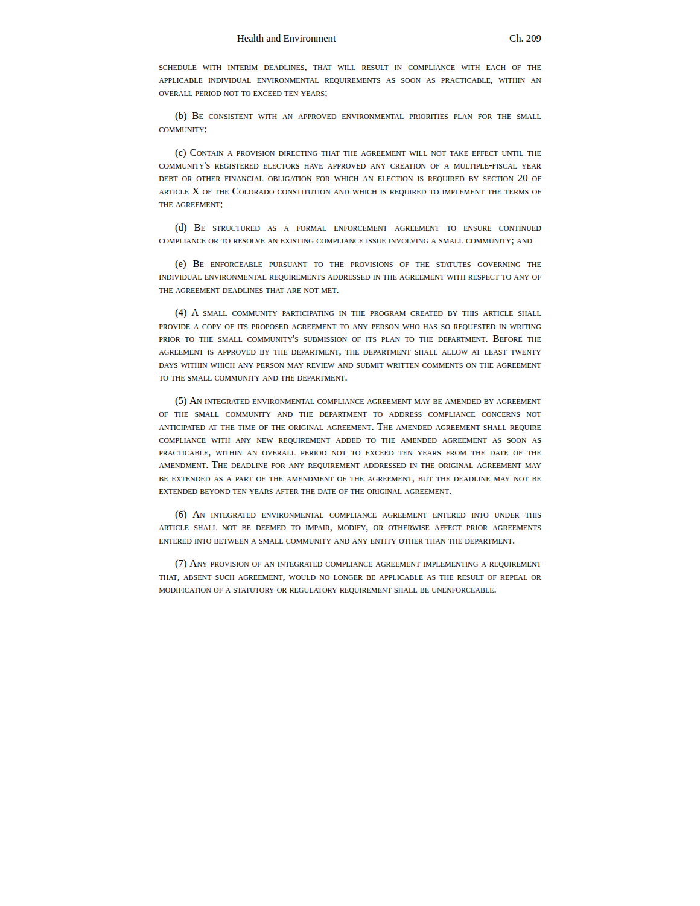Health and Environment
Ch. 209
schedule with interim deadlines, that will result in compliance with each of the applicable individual environmental requirements as soon as practicable, within an overall period not to exceed ten years;
(b) Be consistent with an approved environmental priorities plan for the small community;
(c) Contain a provision directing that the agreement will not take effect until the community's registered electors have approved any creation of a multiple-fiscal year debt or other financial obligation for which an election is required by section 20 of article X of the Colorado constitution and which is required to implement the terms of the agreement;
(d) Be structured as a formal enforcement agreement to ensure continued compliance or to resolve an existing compliance issue involving a small community; and
(e) Be enforceable pursuant to the provisions of the statutes governing the individual environmental requirements addressed in the agreement with respect to any of the agreement deadlines that are not met.
(4) A small community participating in the program created by this article shall provide a copy of its proposed agreement to any person who has so requested in writing prior to the small community's submission of its plan to the department. Before the agreement is approved by the department, the department shall allow at least twenty days within which any person may review and submit written comments on the agreement to the small community and the department.
(5) An integrated environmental compliance agreement may be amended by agreement of the small community and the department to address compliance concerns not anticipated at the time of the original agreement. The amended agreement shall require compliance with any new requirement added to the amended agreement as soon as practicable, within an overall period not to exceed ten years from the date of the amendment. The deadline for any requirement addressed in the original agreement may be extended as a part of the amendment of the agreement, but the deadline may not be extended beyond ten years after the date of the original agreement.
(6) An integrated environmental compliance agreement entered into under this article shall not be deemed to impair, modify, or otherwise affect prior agreements entered into between a small community and any entity other than the department.
(7) Any provision of an integrated compliance agreement implementing a requirement that, absent such agreement, would no longer be applicable as the result of repeal or modification of a statutory or regulatory requirement shall be unenforceable.